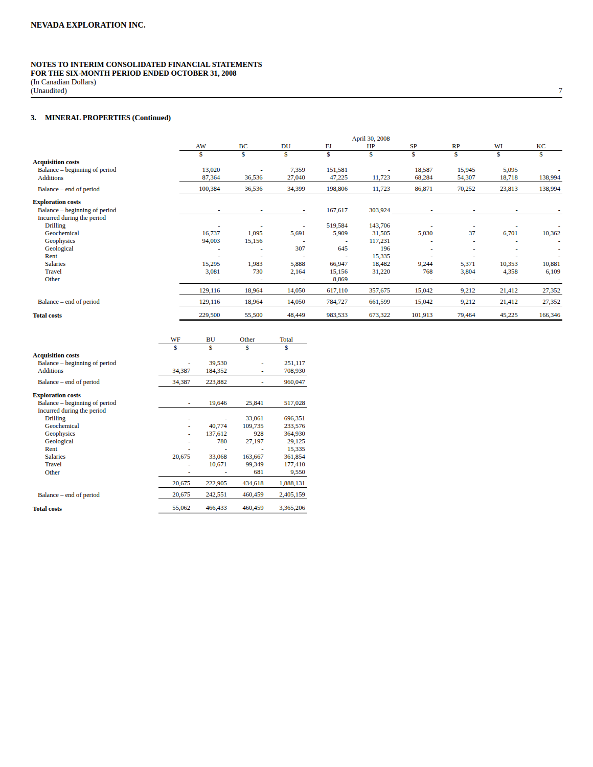NEVADA EXPLORATION INC.
NOTES TO INTERIM CONSOLIDATED FINANCIAL STATEMENTS
FOR THE SIX-MONTH PERIOD ENDED OCTOBER 31, 2008
(In Canadian Dollars)
(Unaudited)
7
3. MINERAL PROPERTIES (Continued)
| | April 30, 2008 |
| | AW | BC | DU | FJ | HP | SP | RP | WI | KC |
| | $ | $ | $ | $ | $ | $ | $ | $ | $ |
| Acquisition costs | |
| Balance – beginning of period | 13,020 | - | 7,359 | 151,581 | - | 18,587 | 15,945 | 5,095 | - |
| Additions | 87,364 | 36,536 | 27,040 | 47,225 | 11,723 | 68,284 | 54,307 | 18,718 | 138,994 |
| Balance – end of period | 100,384 | 36,536 | 34,399 | 198,806 | 11,723 | 86,871 | 70,252 | 23,813 | 138,994 |
| Exploration costs | |
| Balance – beginning of period | - | - | - | 167,617 | 303,924 | - | - | - | - |
| Incurred during the period | |
| Drilling | - | - | - | 519,584 | 143,706 | - | - | - | - |
| Geochemical | 16,737 | 1,095 | 5,691 | 5,909 | 31,505 | 5,030 | 37 | 6,701 | 10,362 |
| Geophysics | 94,003 | 15,156 | - | - | 117,231 | - | - | - | - |
| Geological | - | - | 307 | 645 | 196 | - | - | - | - |
| Rent | - | - | - | - | 15,335 | - | - | - | - |
| Salaries | 15,295 | 1,983 | 5,888 | 66,947 | 18,482 | 9,244 | 5,371 | 10,353 | 10,881 |
| Travel | 3,081 | 730 | 2,164 | 15,156 | 31,220 | 768 | 3,804 | 4,358 | 6,109 |
| Other | - | - | - | 8,869 | - | - | - | - | - |
| | 129,116 | 18,964 | 14,050 | 617,110 | 357,675 | 15,042 | 9,212 | 21,412 | 27,352 |
| Balance – end of period | 129,116 | 18,964 | 14,050 | 784,727 | 661,599 | 15,042 | 9,212 | 21,412 | 27,352 |
| Total costs | 229,500 | 55,500 | 48,449 | 983,533 | 673,322 | 101,913 | 79,464 | 45,225 | 166,346 |
| | WF | BU | Other | Total |
| | $ | $ | $ | $ |
| Acquisition costs | |
| Balance – beginning of period | - | 39,530 | - | 251,117 |
| Additions | 34,387 | 184,352 | - | 708,930 |
| Balance – end of period | 34,387 | 223,882 | - | 960,047 |
| Exploration costs | |
| Balance – beginning of period | - | 19,646 | 25,841 | 517,028 |
| Incurred during the period | |
| Drilling | - | - | 33,061 | 696,351 |
| Geochemical | - | 40,774 | 109,735 | 233,576 |
| Geophysics | - | 137,612 | 928 | 364,930 |
| Geological | - | 780 | 27,197 | 29,125 |
| Rent | - | - | - | 15,335 |
| Salaries | 20,675 | 33,068 | 163,667 | 361,854 |
| Travel | - | 10,671 | 99,349 | 177,410 |
| Other | - | - | 681 | 9,550 |
| | 20,675 | 222,905 | 434,618 | 1,888,131 |
| Balance – end of period | 20,675 | 242,551 | 460,459 | 2,405,159 |
| Total costs | 55,062 | 466,433 | 460,459 | 3,365,206 |